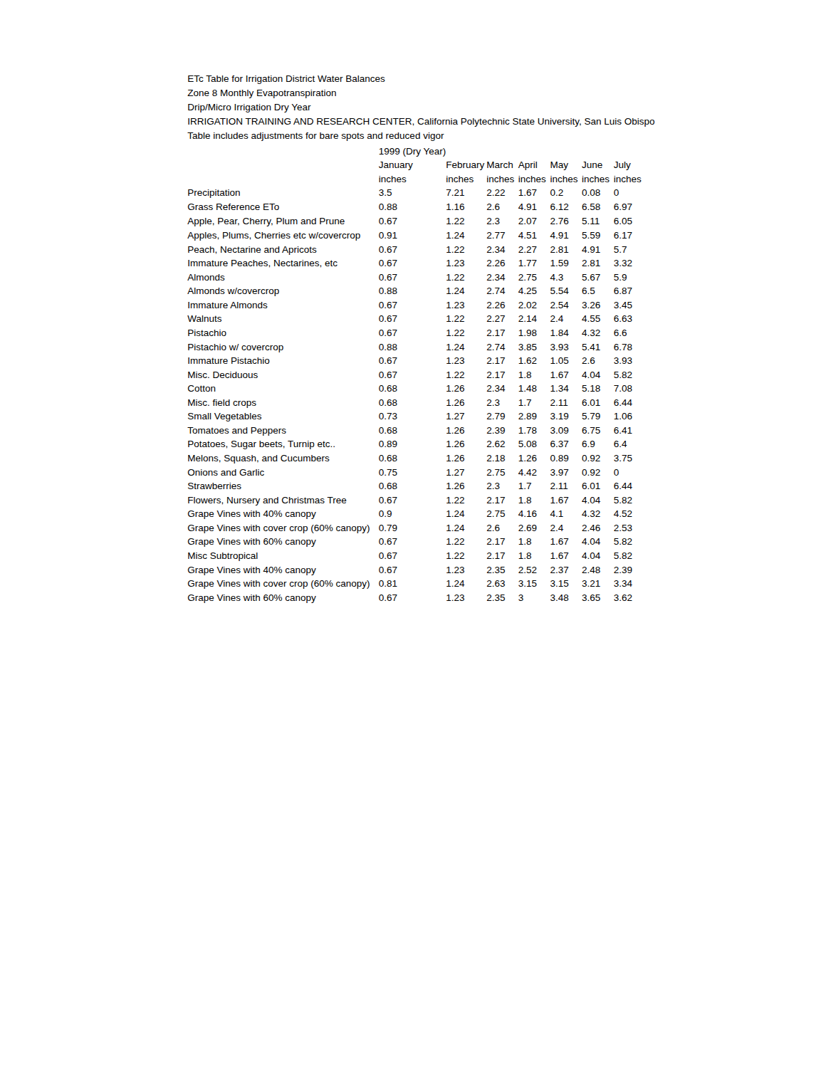ETc Table for Irrigation District Water Balances
Zone 8 Monthly Evapotranspiration
Drip/Micro Irrigation Dry Year
IRRIGATION TRAINING AND RESEARCH CENTER, California Polytechnic State University, San Luis Obispo
Table includes adjustments for bare spots and reduced vigor
| | 1999 (Dry Year) | | | | | | |
| | January | February | March | April | May | June | July |
| | inches | inches | inches | inches | inches | inches | inches |
| Precipitation | 3.5 | 7.21 | 2.22 | 1.67 | 0.2 | 0.08 | 0 |
| Grass Reference ETo | 0.88 | 1.16 | 2.6 | 4.91 | 6.12 | 6.58 | 6.97 |
| Apple, Pear, Cherry, Plum and Prune | 0.67 | 1.22 | 2.3 | 2.07 | 2.76 | 5.11 | 6.05 |
| Apples, Plums, Cherries etc w/covercrop | 0.91 | 1.24 | 2.77 | 4.51 | 4.91 | 5.59 | 6.17 |
| Peach, Nectarine and Apricots | 0.67 | 1.22 | 2.34 | 2.27 | 2.81 | 4.91 | 5.7 |
| Immature Peaches, Nectarines, etc | 0.67 | 1.23 | 2.26 | 1.77 | 1.59 | 2.81 | 3.32 |
| Almonds | 0.67 | 1.22 | 2.34 | 2.75 | 4.3 | 5.67 | 5.9 |
| Almonds w/covercrop | 0.88 | 1.24 | 2.74 | 4.25 | 5.54 | 6.5 | 6.87 |
| Immature Almonds | 0.67 | 1.23 | 2.26 | 2.02 | 2.54 | 3.26 | 3.45 |
| Walnuts | 0.67 | 1.22 | 2.27 | 2.14 | 2.4 | 4.55 | 6.63 |
| Pistachio | 0.67 | 1.22 | 2.17 | 1.98 | 1.84 | 4.32 | 6.6 |
| Pistachio w/ covercrop | 0.88 | 1.24 | 2.74 | 3.85 | 3.93 | 5.41 | 6.78 |
| Immature Pistachio | 0.67 | 1.23 | 2.17 | 1.62 | 1.05 | 2.6 | 3.93 |
| Misc. Deciduous | 0.67 | 1.22 | 2.17 | 1.8 | 1.67 | 4.04 | 5.82 |
| Cotton | 0.68 | 1.26 | 2.34 | 1.48 | 1.34 | 5.18 | 7.08 |
| Misc. field crops | 0.68 | 1.26 | 2.3 | 1.7 | 2.11 | 6.01 | 6.44 |
| Small Vegetables | 0.73 | 1.27 | 2.79 | 2.89 | 3.19 | 5.79 | 1.06 |
| Tomatoes and Peppers | 0.68 | 1.26 | 2.39 | 1.78 | 3.09 | 6.75 | 6.41 |
| Potatoes, Sugar beets, Turnip etc.. | 0.89 | 1.26 | 2.62 | 5.08 | 6.37 | 6.9 | 6.4 |
| Melons, Squash, and Cucumbers | 0.68 | 1.26 | 2.18 | 1.26 | 0.89 | 0.92 | 3.75 |
| Onions and Garlic | 0.75 | 1.27 | 2.75 | 4.42 | 3.97 | 0.92 | 0 |
| Strawberries | 0.68 | 1.26 | 2.3 | 1.7 | 2.11 | 6.01 | 6.44 |
| Flowers, Nursery and Christmas Tree | 0.67 | 1.22 | 2.17 | 1.8 | 1.67 | 4.04 | 5.82 |
| Grape Vines with 40% canopy | 0.9 | 1.24 | 2.75 | 4.16 | 4.1 | 4.32 | 4.52 |
| Grape Vines with cover crop (60% canopy) | 0.79 | 1.24 | 2.6 | 2.69 | 2.4 | 2.46 | 2.53 |
| Grape Vines with 60% canopy | 0.67 | 1.22 | 2.17 | 1.8 | 1.67 | 4.04 | 5.82 |
| Misc Subtropical | 0.67 | 1.22 | 2.17 | 1.8 | 1.67 | 4.04 | 5.82 |
| Grape Vines with 40% canopy | 0.67 | 1.23 | 2.35 | 2.52 | 2.37 | 2.48 | 2.39 |
| Grape Vines with cover crop (60% canopy) | 0.81 | 1.24 | 2.63 | 3.15 | 3.15 | 3.21 | 3.34 |
| Grape Vines with 60% canopy | 0.67 | 1.23 | 2.35 | 3 | 3.48 | 3.65 | 3.62 |